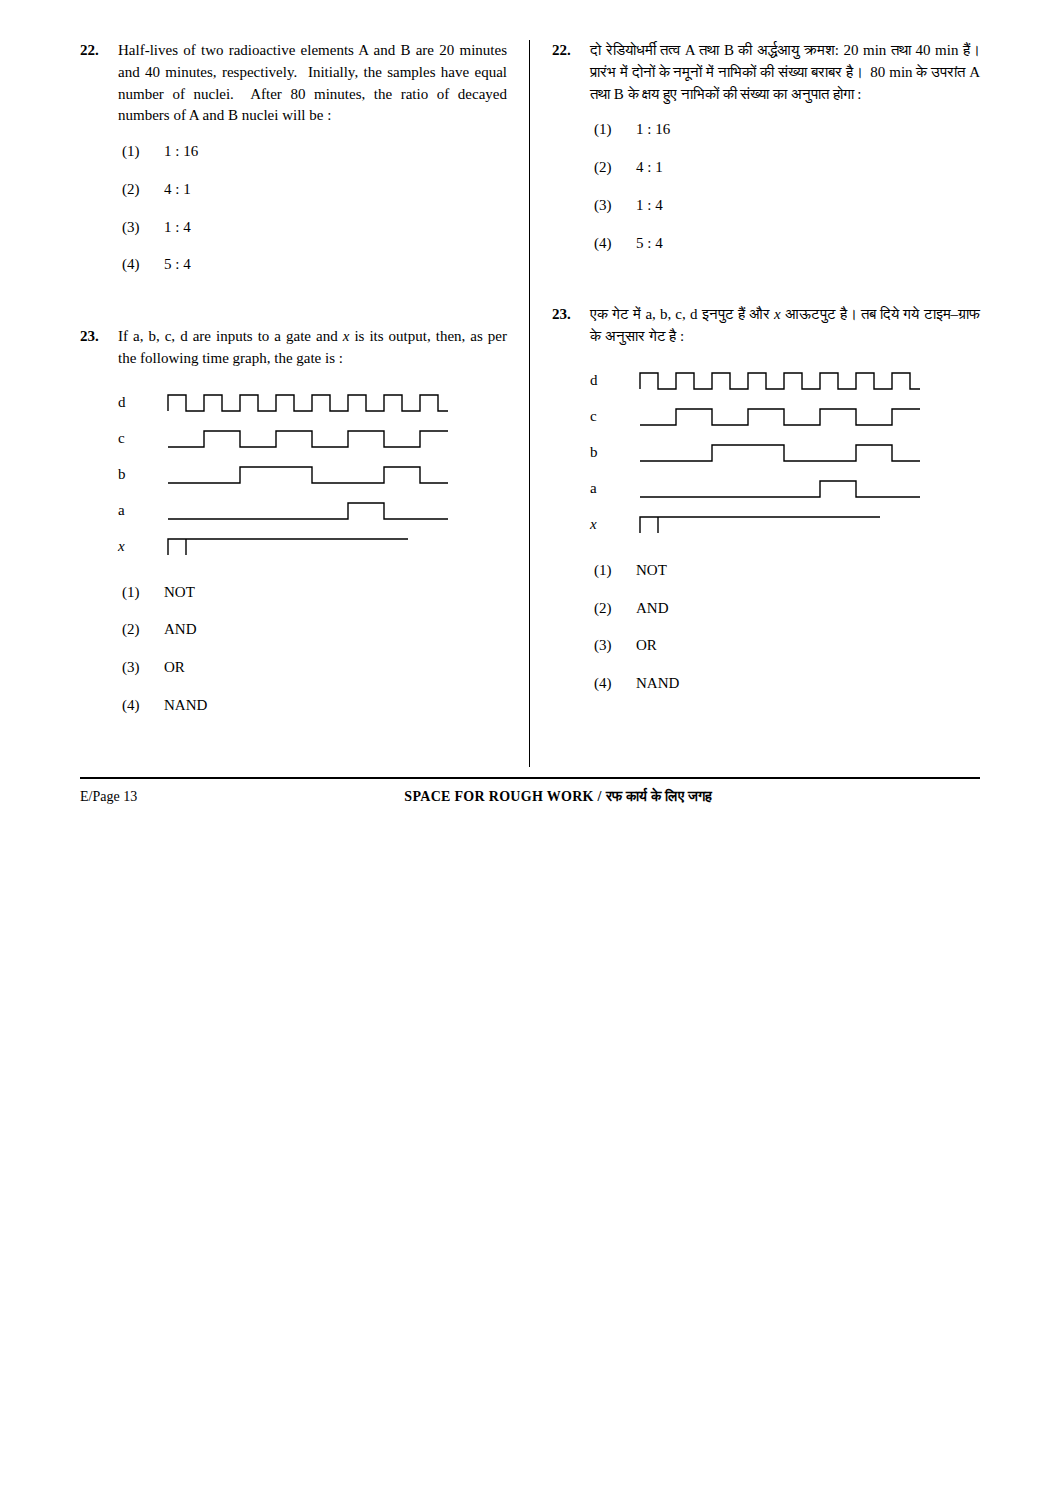22.
Half-lives of two radioactive elements A and B are 20 minutes and 40 minutes, respectively. Initially, the samples have equal number of nuclei. After 80 minutes, the ratio of decayed numbers of A and B nuclei will be :
(1) 1 : 16
(2) 4 : 1
(3) 1 : 4
(4) 5 : 4
23.
If a, b, c, d are inputs to a gate and x is its output, then, as per the following time graph, the gate is :
d
c
b
a
x
(1) NOT
(2) AND
(3) OR
(4) NAND
22.
दो रेडियोधर्मी तत्व A तथा B की अर्द्धआयु क्रमश: 20 min तथा 40 min हैं। प्रारंभ में दोनों के नमूनों में नाभिकों की संख्या बराबर है। 80 min के उपरांत A तथा B के क्षय हुए नाभिकों की संख्या का अनुपात होगा :
(1) 1 : 16
(2) 4 : 1
(3) 1 : 4
(4) 5 : 4
23.
एक गेट में a, b, c, d इनपुट हैं और x आऊटपुट है। तब दिये गये टाइम–ग्राफ के अनुसार गेट है :
d
c
b
a
x
(1) NOT
(2) AND
(3) OR
(4) NAND
E/Page 13
SPACE FOR ROUGH WORK / रफ कार्य के लिए जगह